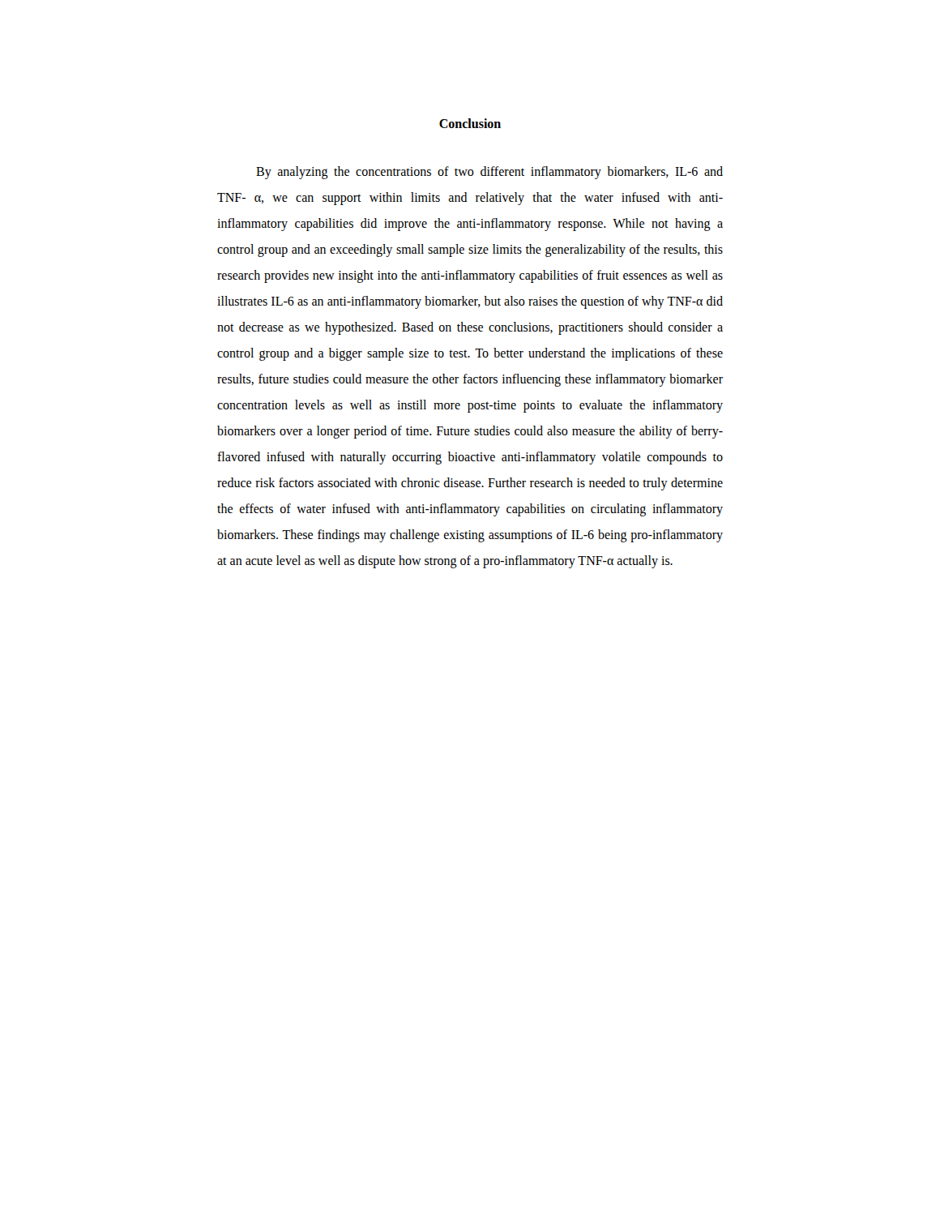Conclusion
By analyzing the concentrations of two different inflammatory biomarkers, IL-6 and TNF- α, we can support within limits and relatively that the water infused with anti-inflammatory capabilities did improve the anti-inflammatory response. While not having a control group and an exceedingly small sample size limits the generalizability of the results, this research provides new insight into the anti-inflammatory capabilities of fruit essences as well as illustrates IL-6 as an anti-inflammatory biomarker, but also raises the question of why TNF-α did not decrease as we hypothesized. Based on these conclusions, practitioners should consider a control group and a bigger sample size to test. To better understand the implications of these results, future studies could measure the other factors influencing these inflammatory biomarker concentration levels as well as instill more post-time points to evaluate the inflammatory biomarkers over a longer period of time. Future studies could also measure the ability of berry-flavored infused with naturally occurring bioactive anti-inflammatory volatile compounds to reduce risk factors associated with chronic disease. Further research is needed to truly determine the effects of water infused with anti-inflammatory capabilities on circulating inflammatory biomarkers. These findings may challenge existing assumptions of IL-6 being pro-inflammatory at an acute level as well as dispute how strong of a pro-inflammatory TNF-α actually is.